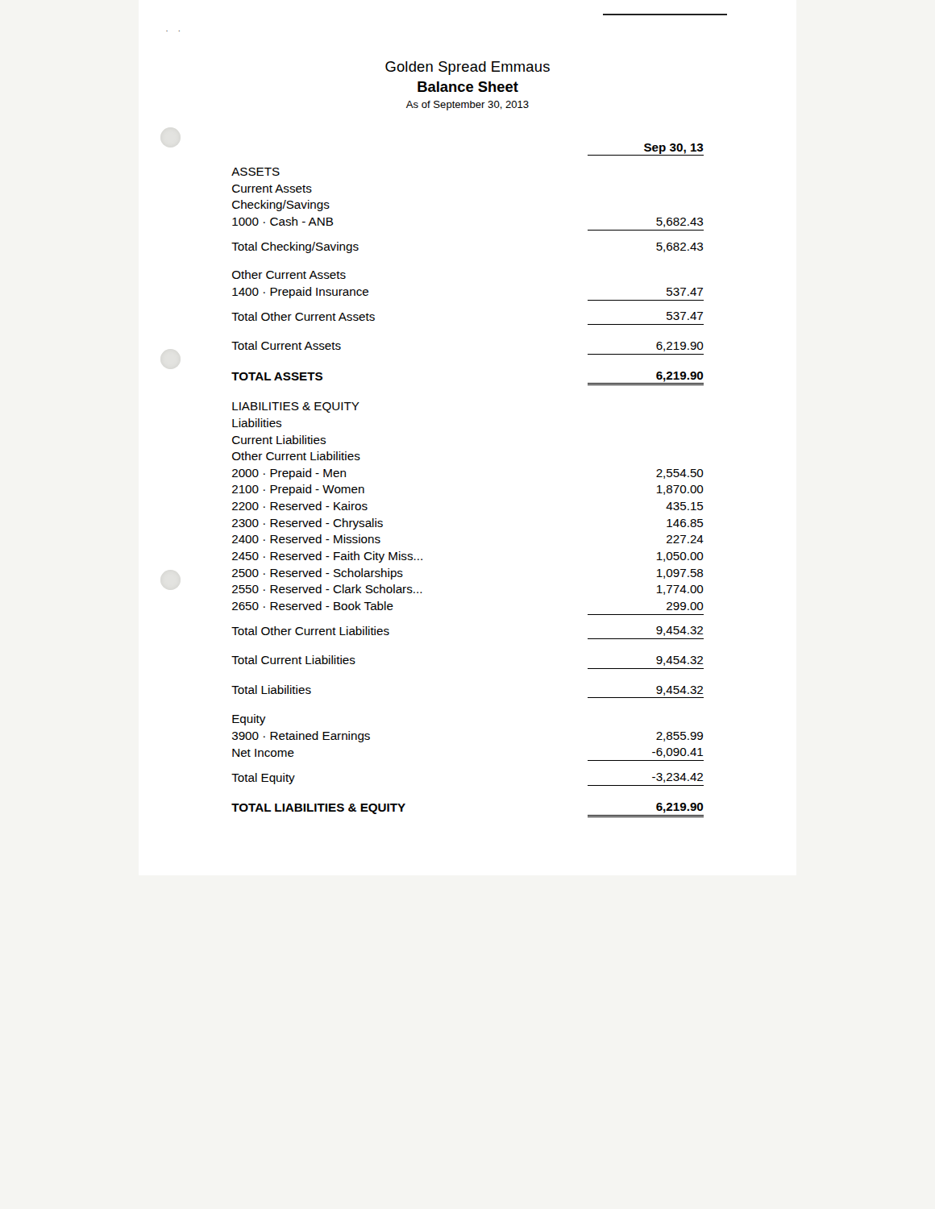. .
Golden Spread Emmaus
Balance Sheet
As of September 30, 2013
| | Sep 30, 13 |
| ASSETS | |
| Current Assets | |
| Checking/Savings | |
| 1000 · Cash - ANB | 5,682.43 |
| Total Checking/Savings | 5,682.43 |
| Other Current Assets | |
| 1400 · Prepaid Insurance | 537.47 |
| Total Other Current Assets | 537.47 |
| Total Current Assets | 6,219.90 |
| TOTAL ASSETS | 6,219.90 |
| LIABILITIES & EQUITY | |
| Liabilities | |
| Current Liabilities | |
| Other Current Liabilities | |
| 2000 · Prepaid - Men | 2,554.50 |
| 2100 · Prepaid - Women | 1,870.00 |
| 2200 · Reserved - Kairos | 435.15 |
| 2300 · Reserved - Chrysalis | 146.85 |
| 2400 · Reserved - Missions | 227.24 |
| 2450 · Reserved - Faith City Miss... | 1,050.00 |
| 2500 · Reserved - Scholarships | 1,097.58 |
| 2550 · Reserved - Clark Scholars... | 1,774.00 |
| 2650 · Reserved - Book Table | 299.00 |
| Total Other Current Liabilities | 9,454.32 |
| Total Current Liabilities | 9,454.32 |
| Total Liabilities | 9,454.32 |
| Equity | |
| 3900 · Retained Earnings | 2,855.99 |
| Net Income | -6,090.41 |
| Total Equity | -3,234.42 |
| TOTAL LIABILITIES & EQUITY | 6,219.90 |